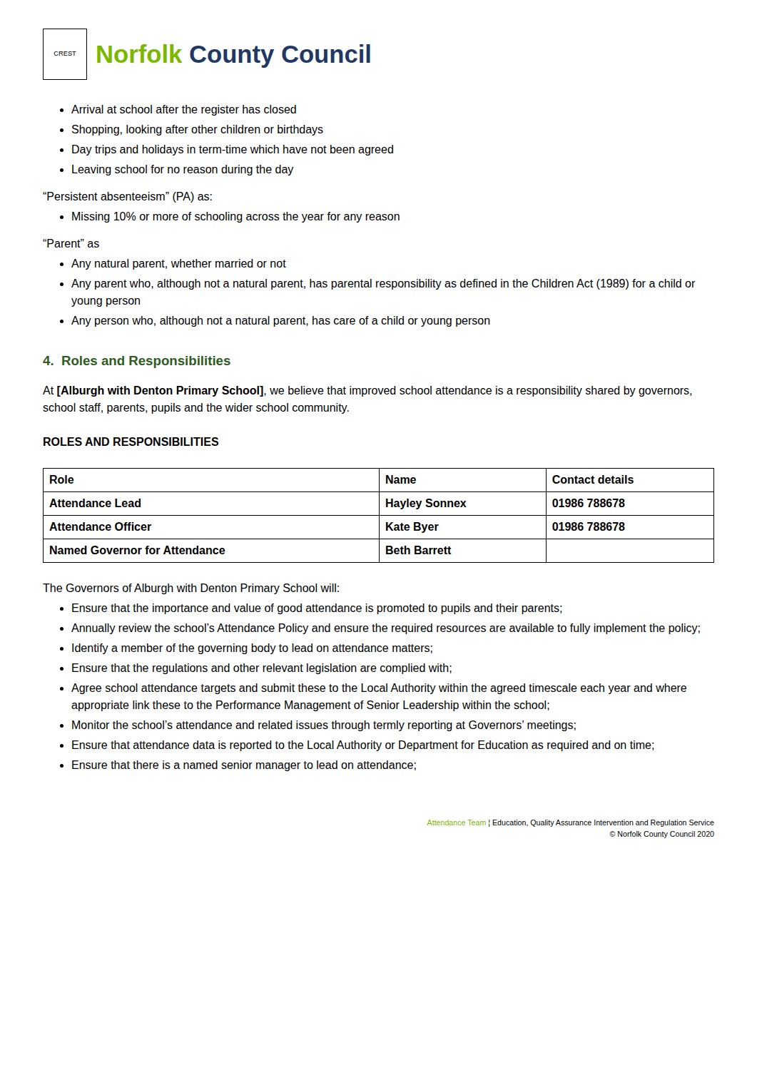CREST
Norfolk County Council
Arrival at school after the register has closed
Shopping, looking after other children or birthdays
Day trips and holidays in term-time which have not been agreed
Leaving school for no reason during the day
“Persistent absenteeism” (PA) as:
Missing 10% or more of schooling across the year for any reason
“Parent” as
Any natural parent, whether married or not
Any parent who, although not a natural parent, has parental responsibility as defined in the Children Act (1989) for a child or young person
Any person who, although not a natural parent, has care of a child or young person
4. Roles and Responsibilities
At [Alburgh with Denton Primary School], we believe that improved school attendance is a responsibility shared by governors, school staff, parents, pupils and the wider school community.
ROLES AND RESPONSIBILITIES
| Role | Name | Contact details |
| --- | --- | --- |
| Attendance Lead | Hayley Sonnex | 01986 788678 |
| Attendance Officer | Kate Byer | 01986 788678 |
| Named Governor for Attendance | Beth Barrett | |
The Governors of Alburgh with Denton Primary School will:
Ensure that the importance and value of good attendance is promoted to pupils and their parents;
Annually review the school’s Attendance Policy and ensure the required resources are available to fully implement the policy;
Identify a member of the governing body to lead on attendance matters;
Ensure that the regulations and other relevant legislation are complied with;
Agree school attendance targets and submit these to the Local Authority within the agreed timescale each year and where appropriate link these to the Performance Management of Senior Leadership within the school;
Monitor the school’s attendance and related issues through termly reporting at Governors’ meetings;
Ensure that attendance data is reported to the Local Authority or Department for Education as required and on time;
Ensure that there is a named senior manager to lead on attendance;
Attendance Team ¦ Education, Quality Assurance Intervention and Regulation Service
© Norfolk County Council 2020